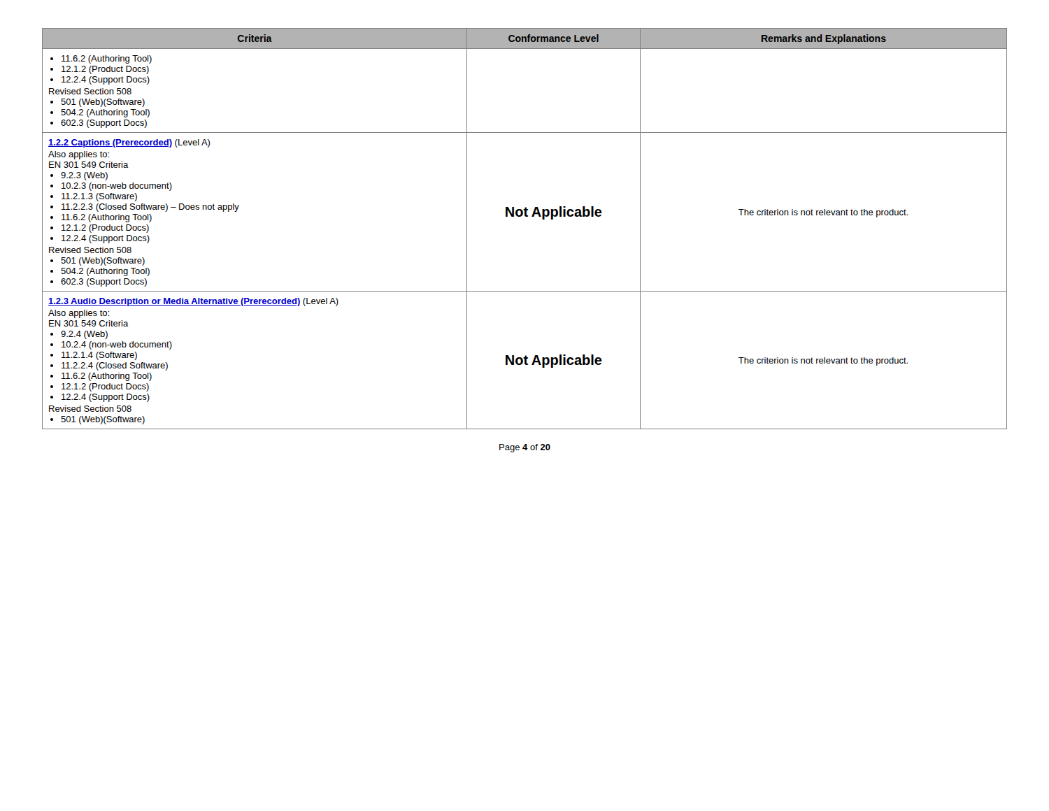| Criteria | Conformance Level | Remarks and Explanations |
| --- | --- | --- |
| 11.6.2 (Authoring Tool) 12.1.2 (Product Docs) 12.2.4 (Support Docs) Revised Section 508 501 (Web)(Software) 504.2 (Authoring Tool) 602.3 (Support Docs) | | |
| 1.2.2 Captions (Prerecorded) (Level A) Also applies to: EN 301 549 Criteria 9.2.3 (Web) 10.2.3 (non-web document) 11.2.1.3 (Software) 11.2.2.3 (Closed Software) – Does not apply 11.6.2 (Authoring Tool) 12.1.2 (Product Docs) 12.2.4 (Support Docs) Revised Section 508 501 (Web)(Software) 504.2 (Authoring Tool) 602.3 (Support Docs) | Not Applicable | The criterion is not relevant to the product. |
| 1.2.3 Audio Description or Media Alternative (Prerecorded) (Level A) Also applies to: EN 301 549 Criteria 9.2.4 (Web) 10.2.4 (non-web document) 11.2.1.4 (Software) 11.2.2.4 (Closed Software) 11.6.2 (Authoring Tool) 12.1.2 (Product Docs) 12.2.4 (Support Docs) Revised Section 508 501 (Web)(Software) | Not Applicable | The criterion is not relevant to the product. |
Page 4 of 20